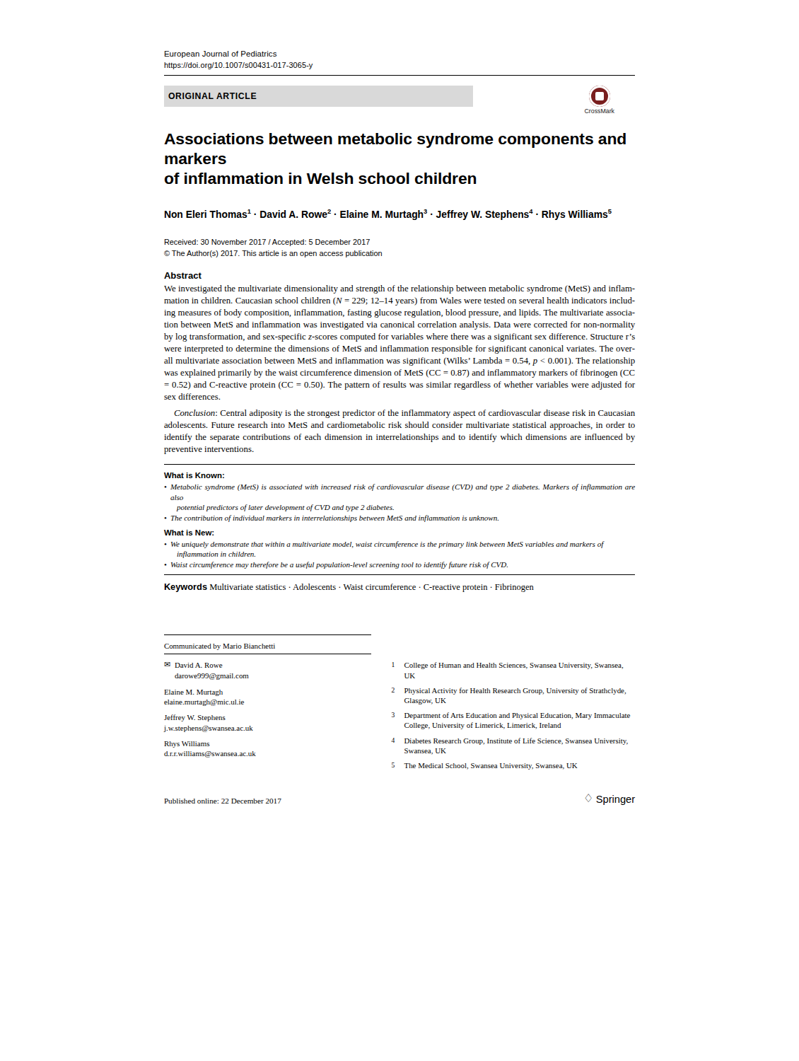European Journal of Pediatrics
https://doi.org/10.1007/s00431-017-3065-y
ORIGINAL ARTICLE
CrossMark
Associations between metabolic syndrome components and markers
of inflammation in Welsh school children
Non Eleri Thomas1 · David A. Rowe2 · Elaine M. Murtagh3 · Jeffrey W. Stephens4 · Rhys Williams5
Received: 30 November 2017 / Accepted: 5 December 2017 © The Author(s) 2017. This article is an open access publication
Abstract
We investigated the multivariate dimensionality and strength of the relationship between metabolic syndrome (MetS) and inflammation in children. Caucasian school children (N = 229; 12–14 years) from Wales were tested on several health indicators including measures of body composition, inflammation, fasting glucose regulation, blood pressure, and lipids. The multivariate association between MetS and inflammation was investigated via canonical correlation analysis. Data were corrected for non-normality by log transformation, and sex-specific z-scores computed for variables where there was a significant sex difference. Structure r’s were interpreted to determine the dimensions of MetS and inflammation responsible for significant canonical variates. The overall multivariate association between MetS and inflammation was significant (Wilks’ Lambda = 0.54, p < 0.001). The relationship was explained primarily by the waist circumference dimension of MetS (CC = 0.87) and inflammatory markers of fibrinogen (CC = 0.52) and C-reactive protein (CC = 0.50). The pattern of results was similar regardless of whether variables were adjusted for sex differences.
Conclusion: Central adiposity is the strongest predictor of the inflammatory aspect of cardiovascular disease risk in Caucasian adolescents. Future research into MetS and cardiometabolic risk should consider multivariate statistical approaches, in order to identify the separate contributions of each dimension in interrelationships and to identify which dimensions are influenced by preventive interventions.
What is Known:
Metabolic syndrome (MetS) is associated with increased risk of cardiovascular disease (CVD) and type 2 diabetes. Markers of inflammation are also potential predictors of later development of CVD and type 2 diabetes.
The contribution of individual markers in interrelationships between MetS and inflammation is unknown.
What is New:
We uniquely demonstrate that within a multivariate model, waist circumference is the primary link between MetS variables and markers of inflammation in children.
Waist circumference may therefore be a useful population-level screening tool to identify future risk of CVD.
Keywords Multivariate statistics · Adolescents · Waist circumference · C-reactive protein · Fibrinogen
Communicated by Mario Bianchetti
✉
David A. Rowe darowe999@gmail.com
Elaine M. Murtagh
elaine.murtagh@mic.ul.ie
Jeffrey W. Stephens
j.w.stephens@swansea.ac.uk
Rhys Williams
d.r.r.williams@swansea.ac.uk
1
College of Human and Health Sciences, Swansea University, Swansea, UK
2
Physical Activity for Health Research Group, University of Strathclyde, Glasgow, UK
3
Department of Arts Education and Physical Education, Mary Immaculate College, University of Limerick, Limerick, Ireland
4
Diabetes Research Group, Institute of Life Science, Swansea University, Swansea, UK
5
The Medical School, Swansea University, Swansea, UK
Published online: 22 December 2017
♢ Springer